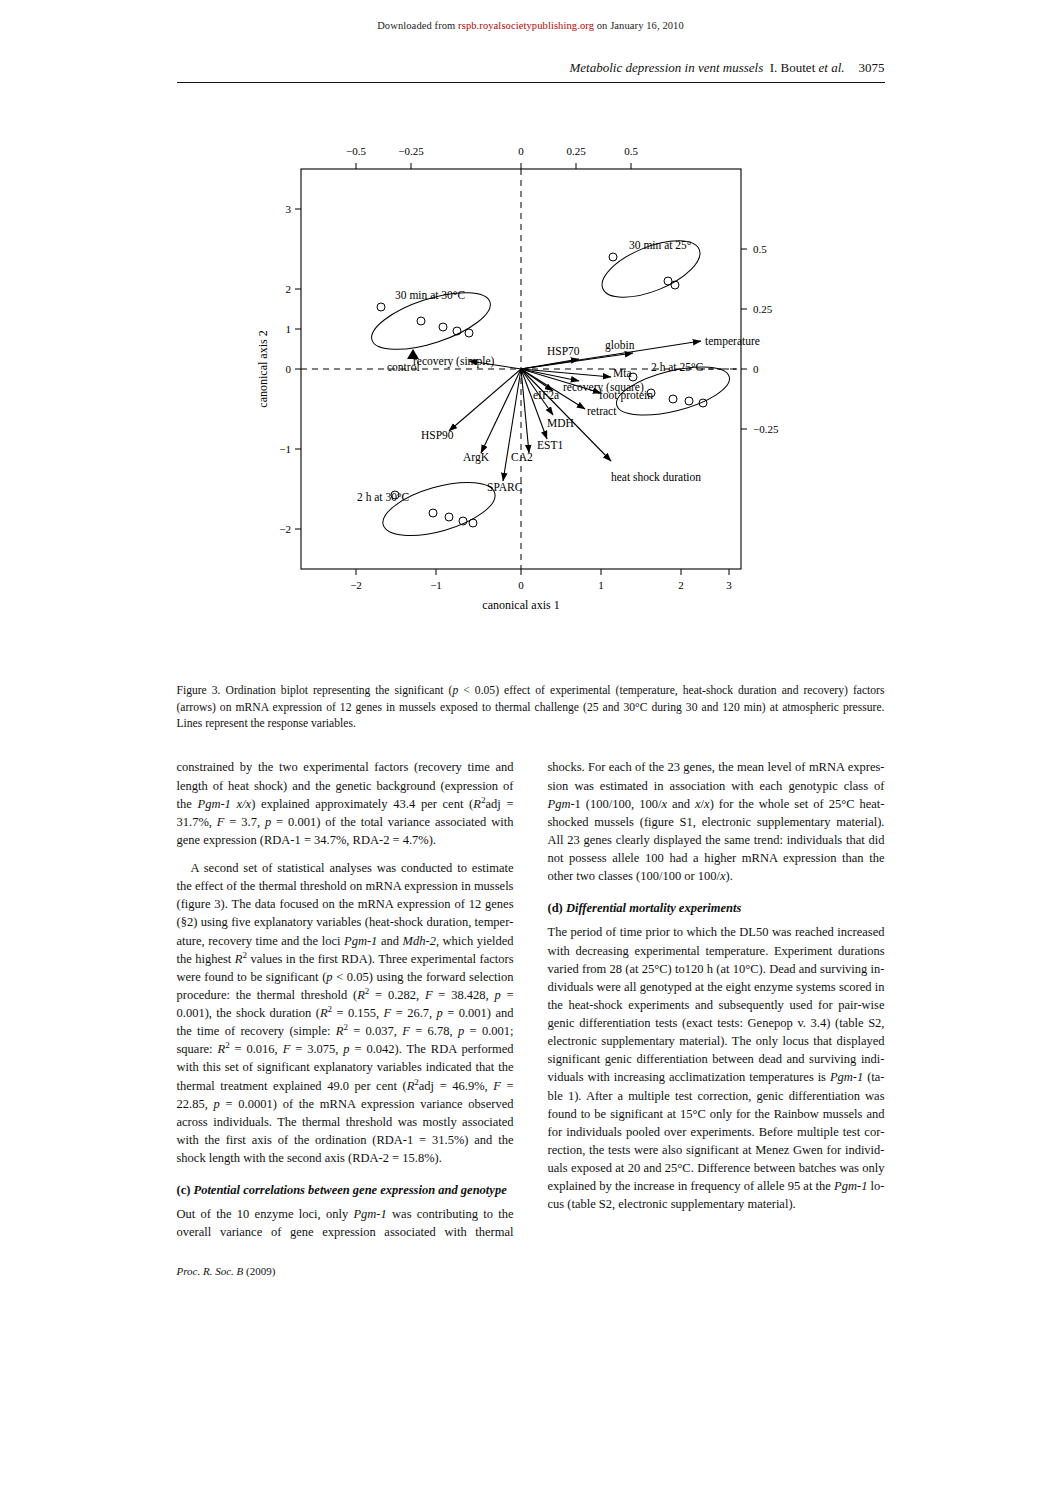Downloaded from rspb.royalsocietypublishing.org on January 16, 2010
Metabolic depression in vent mussels I. Boutet et al. 3075
−0.5 −0.25 0 0.25 0.5 3 2 1 0 −1 −2 0.5 0.25 0 −0.25 −2 −1 0 1 2 3 canonical axis 1 canonical axis 2 30 min at 25° 30 min at 30°C control 2 h at 25°C 2 h at 30°C temperature globin HSP70 recovery (simple) Mta recovery (square) foot protein eIF2a retract MDH heat shock duration EST1 CA2 SPARC ArgK HSP90
Figure 3. Ordination biplot representing the significant (p < 0.05) effect of experimental (temperature, heat-shock duration and recovery) factors (arrows) on mRNA expression of 12 genes in mussels exposed to thermal challenge (25 and 30°C during 30 and 120 min) at atmospheric pressure. Lines represent the response variables.
constrained by the two experimental factors (recovery time and length of heat shock) and the genetic background (expression of the Pgm-1 x/x) explained approximately 43.4 per cent (R2adj = 31.7%, F = 3.7, p = 0.001) of the total variance associated with gene expression (RDA-1 = 34.7%, RDA-2 = 4.7%).
A second set of statistical analyses was conducted to estimate the effect of the thermal threshold on mRNA expression in mussels (figure 3). The data focused on the mRNA expression of 12 genes (§2) using five explanatory variables (heat-shock duration, temperature, recovery time and the loci Pgm-1 and Mdh-2, which yielded the highest R2 values in the first RDA). Three experimental factors were found to be significant (p < 0.05) using the forward selection procedure: the thermal threshold (R2 = 0.282, F = 38.428, p = 0.001), the shock duration (R2 = 0.155, F = 26.7, p = 0.001) and the time of recovery (simple: R2 = 0.037, F = 6.78, p = 0.001; square: R2 = 0.016, F = 3.075, p = 0.042). The RDA performed with this set of significant explanatory variables indicated that the thermal treatment explained 49.0 per cent (R2adj = 46.9%, F = 22.85, p = 0.0001) of the mRNA expression variance observed across individuals. The thermal threshold was mostly associated with the first axis of the ordination (RDA-1 = 31.5%) and the shock length with the second axis (RDA-2 = 15.8%).
(c) Potential correlations between gene expression and genotype
Out of the 10 enzyme loci, only Pgm-1 was contributing to the overall variance of gene expression associated with thermal shocks. For each of the 23 genes, the mean level of mRNA expression was estimated in association with each genotypic class of Pgm-1 (100/100, 100/x and x/x) for the whole set of 25°C heat-shocked mussels (figure S1, electronic supplementary material). All 23 genes clearly displayed the same trend: individuals that did not possess allele 100 had a higher mRNA expression than the other two classes (100/100 or 100/x).
(d) Differential mortality experiments
The period of time prior to which the DL50 was reached increased with decreasing experimental temperature. Experiment durations varied from 28 (at 25°C) to120 h (at 10°C). Dead and surviving individuals were all genotyped at the eight enzyme systems scored in the heat-shock experiments and subsequently used for pair-wise genic differentiation tests (exact tests: Genepop v. 3.4) (table S2, electronic supplementary material). The only locus that displayed significant genic differentiation between dead and surviving individuals with increasing acclimatization temperatures is Pgm-1 (table 1). After a multiple test correction, genic differentiation was found to be significant at 15°C only for the Rainbow mussels and for individuals pooled over experiments. Before multiple test correction, the tests were also significant at Menez Gwen for individuals exposed at 20 and 25°C. Difference between batches was only explained by the increase in frequency of allele 95 at the Pgm-1 locus (table S2, electronic supplementary material).
Proc. R. Soc. B (2009)